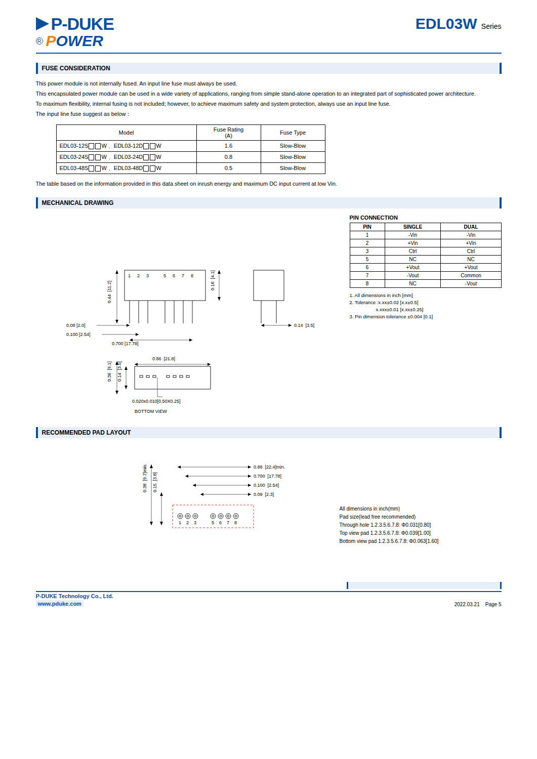P-DUKE
R
POWER
EDL03W Series
FUSE CONSIDERATION
This power module is not internally fused. An input line fuse must always be used.
This encapsulated power module can be used in a wide variety of applications, ranging from simple stand-alone operation to an integrated part of sophisticated power architecture.
To maximum flexibility, internal fusing is not included; however, to achieve maximum safety and system protection, always use an input line fuse.
The input line fuse suggest as below：
| Model | Fuse Rating (A) | Fuse Type |
| --- | --- | --- |
| EDL03-12S W 、EDL03-12D W | 1.6 | Slow-Blow |
| EDL03-24S W 、EDL03-24D W | 0.8 | Slow-Blow |
| EDL03-48S W 、EDL03-48D W | 0.5 | Slow-Blow |
The table based on the information provided in this data sheet on inrush energy and maximum DC input current at low Vin.
MECHANICAL DRAWING
0.44 [11.2] 1 2 3 5 6 7 8 0.08 [2.0] 0.100 [2.54] 0.700 [17.78] 0.16 [4.1] 0.14 [3.5] 0.36 [9.1] 0.14 [3.5] 0.86 [21.8] 0.020x0.010[0.50X0.25] BOTTOM VIEW
PIN CONNECTION
| PIN | SINGLE | DUAL |
| --- | --- | --- |
| 1 | -Vin | -Vin |
| 2 | +Vin | +Vin |
| 3 | Ctrl | Ctrl |
| 5 | NC | NC |
| 6 | +Vout | +Vout |
| 7 | -Vout | Common |
| 8 | NC | -Vout |
1. All dimensions in inch [mm]
2. Tolerance :x.xx±0.02 [x.x±0.5]
x.xxx±0.01 [x.xx±0.25]
3. Pin dimension tolerance ±0.004 [0.1]
RECOMMENDED PAD LAYOUT
0.38 [9.7]min. 0.15 [3.8] 0.88 [22.4]min. 0.700 [17.78] 0.100 [2.54] 0.09 [2.3] 1 2 3 5 6 7 8
All dimensions in inch(mm)
Pad size(lead free recommended)
Through hole 1.2.3.5.6.7.8: Φ0.031[0.80]
Top view pad 1.2.3.5.6.7.8: Φ0.039[1.00]
Bottom view pad 1.2.3.5.6.7.8: Φ0.063[1.60]
P-DUKE Technology Co., Ltd.
www.pduke.com
2022.03.21 Page 5